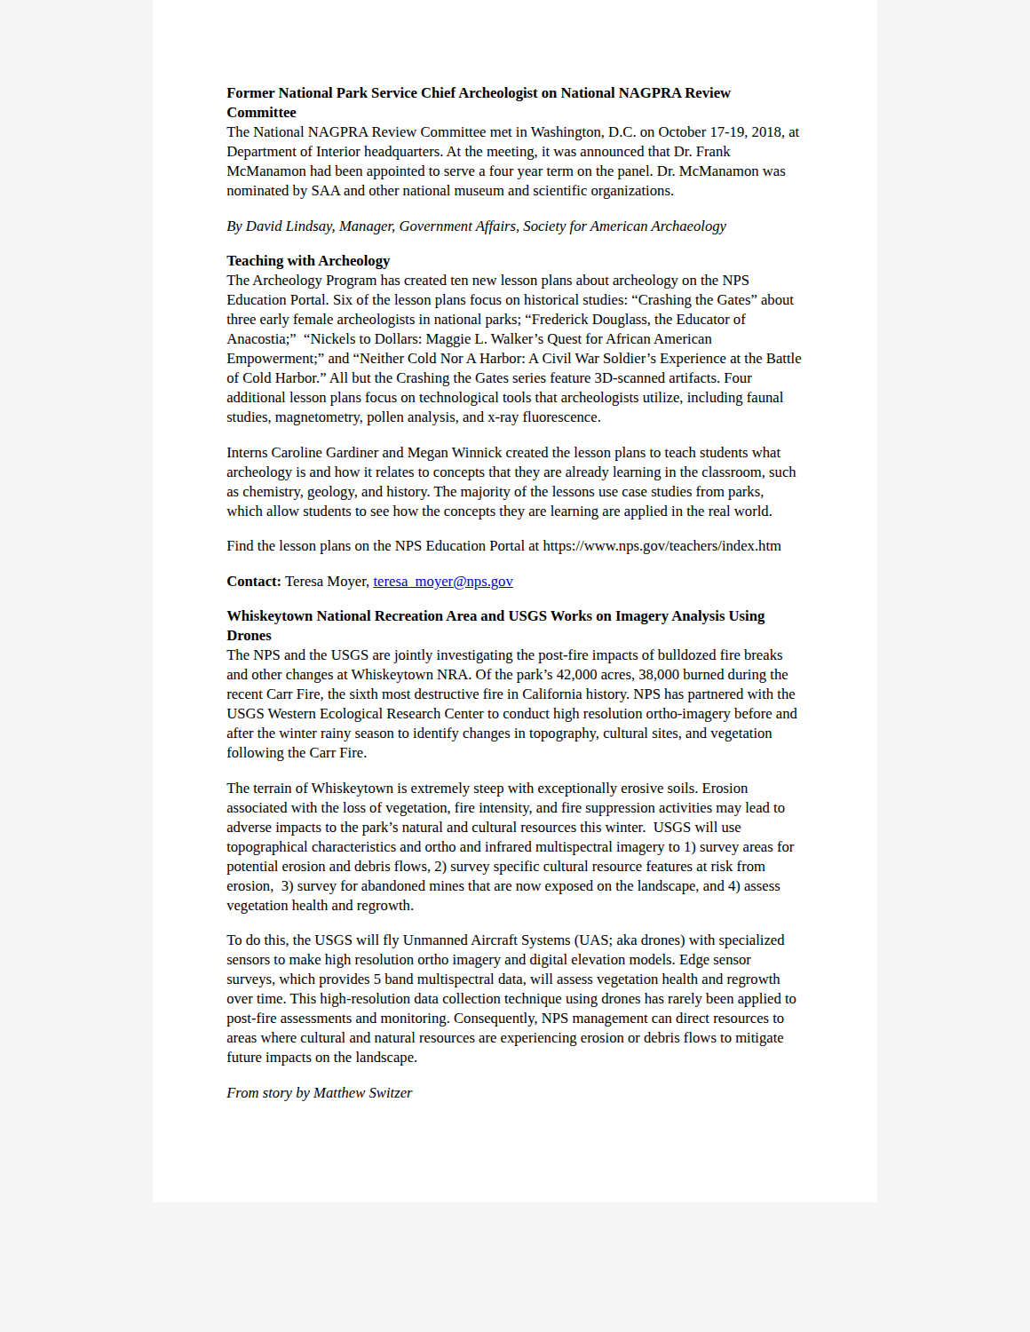Former National Park Service Chief Archeologist on National NAGPRA Review Committee
The National NAGPRA Review Committee met in Washington, D.C. on October 17-19, 2018, at Department of Interior headquarters. At the meeting, it was announced that Dr. Frank McManamon had been appointed to serve a four year term on the panel. Dr. McManamon was nominated by SAA and other national museum and scientific organizations.
By David Lindsay, Manager, Government Affairs, Society for American Archaeology
Teaching with Archeology
The Archeology Program has created ten new lesson plans about archeology on the NPS Education Portal. Six of the lesson plans focus on historical studies: “Crashing the Gates” about three early female archeologists in national parks; “Frederick Douglass, the Educator of Anacostia;” “Nickels to Dollars: Maggie L. Walker’s Quest for African American Empowerment;” and “Neither Cold Nor A Harbor: A Civil War Soldier’s Experience at the Battle of Cold Harbor.” All but the Crashing the Gates series feature 3D-scanned artifacts. Four additional lesson plans focus on technological tools that archeologists utilize, including faunal studies, magnetometry, pollen analysis, and x-ray fluorescence.
Interns Caroline Gardiner and Megan Winnick created the lesson plans to teach students what archeology is and how it relates to concepts that they are already learning in the classroom, such as chemistry, geology, and history. The majority of the lessons use case studies from parks, which allow students to see how the concepts they are learning are applied in the real world.
Find the lesson plans on the NPS Education Portal at https://www.nps.gov/teachers/index.htm
Contact: Teresa Moyer, teresa_moyer@nps.gov
Whiskeytown National Recreation Area and USGS Works on Imagery Analysis Using Drones
The NPS and the USGS are jointly investigating the post-fire impacts of bulldozed fire breaks and other changes at Whiskeytown NRA. Of the park’s 42,000 acres, 38,000 burned during the recent Carr Fire, the sixth most destructive fire in California history. NPS has partnered with the USGS Western Ecological Research Center to conduct high resolution ortho-imagery before and after the winter rainy season to identify changes in topography, cultural sites, and vegetation following the Carr Fire.
The terrain of Whiskeytown is extremely steep with exceptionally erosive soils. Erosion associated with the loss of vegetation, fire intensity, and fire suppression activities may lead to adverse impacts to the park’s natural and cultural resources this winter. USGS will use topographical characteristics and ortho and infrared multispectral imagery to 1) survey areas for potential erosion and debris flows, 2) survey specific cultural resource features at risk from erosion, 3) survey for abandoned mines that are now exposed on the landscape, and 4) assess vegetation health and regrowth.
To do this, the USGS will fly Unmanned Aircraft Systems (UAS; aka drones) with specialized sensors to make high resolution ortho imagery and digital elevation models. Edge sensor surveys, which provides 5 band multispectral data, will assess vegetation health and regrowth over time. This high-resolution data collection technique using drones has rarely been applied to post-fire assessments and monitoring. Consequently, NPS management can direct resources to areas where cultural and natural resources are experiencing erosion or debris flows to mitigate future impacts on the landscape.
From story by Matthew Switzer